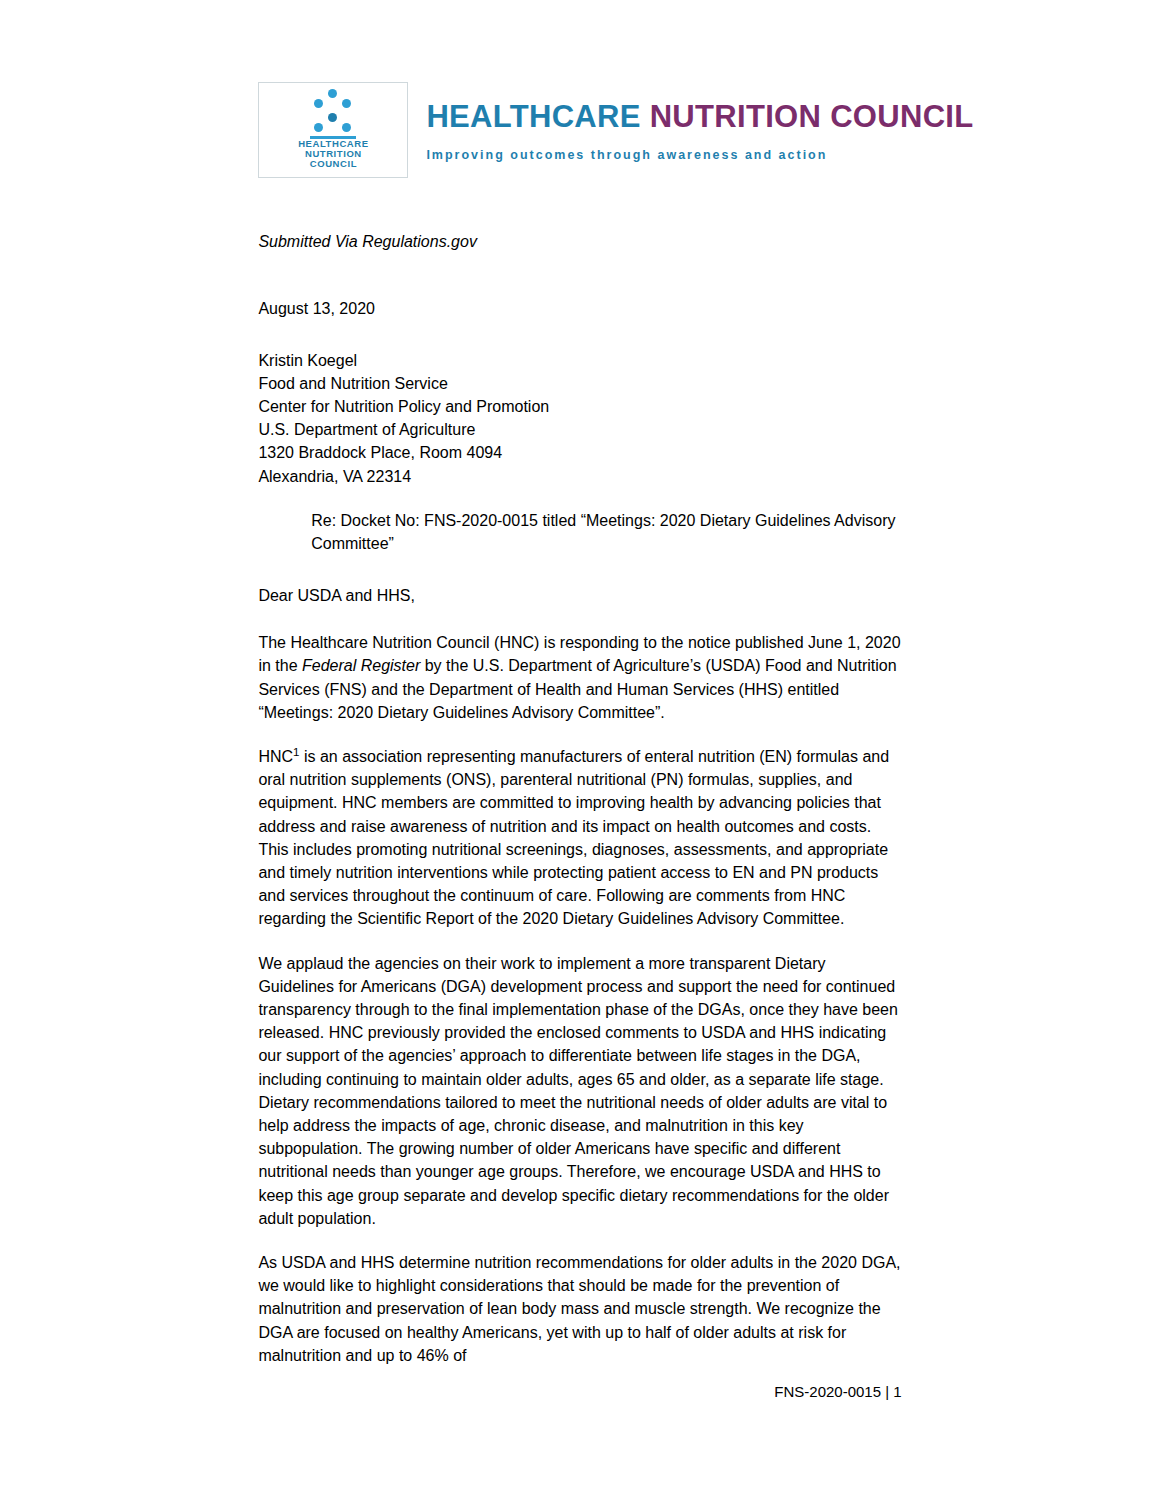Healthcare Nutrition Council
HEALTHCARE NUTRITION COUNCIL
Improving outcomes through awareness and action
Submitted Via Regulations.gov
August 13, 2020
Kristin Koegel
Food and Nutrition Service
Center for Nutrition Policy and Promotion
U.S. Department of Agriculture
1320 Braddock Place, Room 4094
Alexandria, VA 22314
Re: Docket No: FNS-2020-0015 titled “Meetings: 2020 Dietary Guidelines Advisory Committee”
Dear USDA and HHS,
The Healthcare Nutrition Council (HNC) is responding to the notice published June 1, 2020 in the Federal Register by the U.S. Department of Agriculture’s (USDA) Food and Nutrition Services (FNS) and the Department of Health and Human Services (HHS) entitled “Meetings: 2020 Dietary Guidelines Advisory Committee”.
HNC1 is an association representing manufacturers of enteral nutrition (EN) formulas and oral nutrition supplements (ONS), parenteral nutritional (PN) formulas, supplies, and equipment. HNC members are committed to improving health by advancing policies that address and raise awareness of nutrition and its impact on health outcomes and costs. This includes promoting nutritional screenings, diagnoses, assessments, and appropriate and timely nutrition interventions while protecting patient access to EN and PN products and services throughout the continuum of care. Following are comments from HNC regarding the Scientific Report of the 2020 Dietary Guidelines Advisory Committee.
We applaud the agencies on their work to implement a more transparent Dietary Guidelines for Americans (DGA) development process and support the need for continued transparency through to the final implementation phase of the DGAs, once they have been released. HNC previously provided the enclosed comments to USDA and HHS indicating our support of the agencies’ approach to differentiate between life stages in the DGA, including continuing to maintain older adults, ages 65 and older, as a separate life stage. Dietary recommendations tailored to meet the nutritional needs of older adults are vital to help address the impacts of age, chronic disease, and malnutrition in this key subpopulation. The growing number of older Americans have specific and different nutritional needs than younger age groups. Therefore, we encourage USDA and HHS to keep this age group separate and develop specific dietary recommendations for the older adult population.
As USDA and HHS determine nutrition recommendations for older adults in the 2020 DGA, we would like to highlight considerations that should be made for the prevention of malnutrition and preservation of lean body mass and muscle strength. We recognize the DGA are focused on healthy Americans, yet with up to half of older adults at risk for malnutrition and up to 46% of
FNS-2020-0015 | 1